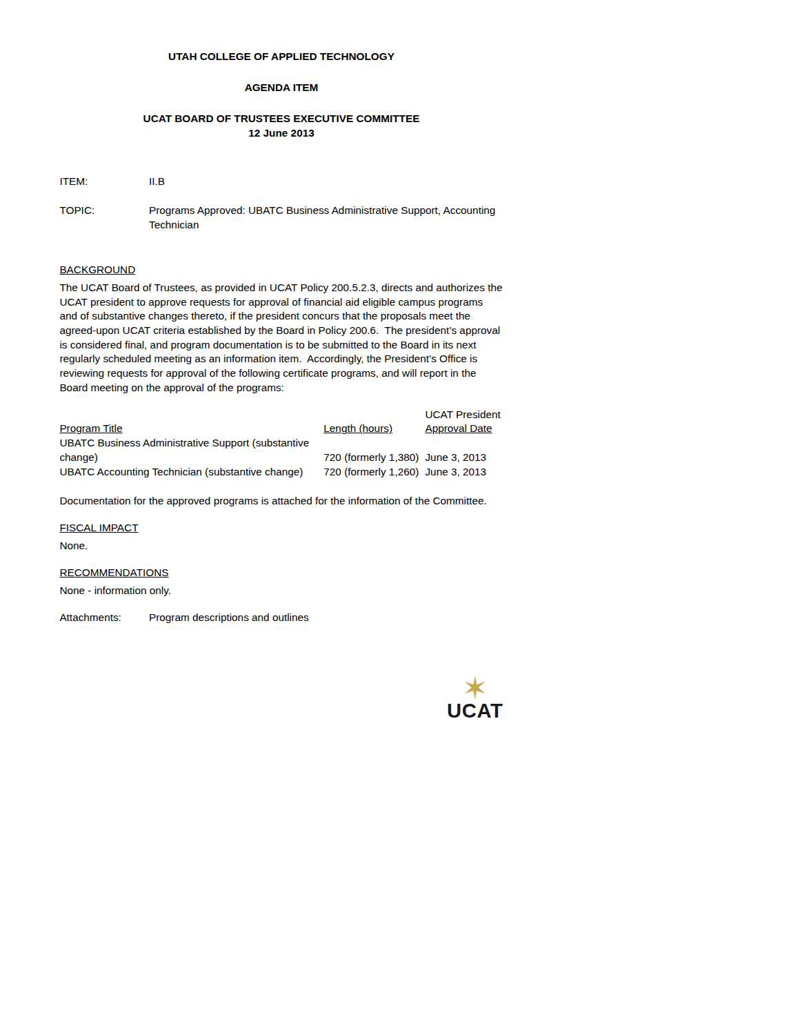UTAH COLLEGE OF APPLIED TECHNOLOGY
AGENDA ITEM
UCAT BOARD OF TRUSTEES EXECUTIVE COMMITTEE
12 June 2013
| ITEM: | II.B |
| TOPIC: | Programs Approved: UBATC Business Administrative Support, Accounting Technician |
BACKGROUND
The UCAT Board of Trustees, as provided in UCAT Policy 200.5.2.3, directs and authorizes the UCAT president to approve requests for approval of financial aid eligible campus programs and of substantive changes thereto, if the president concurs that the proposals meet the agreed-upon UCAT criteria established by the Board in Policy 200.6. The president’s approval is considered final, and program documentation is to be submitted to the Board in its next regularly scheduled meeting as an information item. Accordingly, the President’s Office is reviewing requests for approval of the following certificate programs, and will report in the Board meeting on the approval of the programs:
| | | UCAT President |
| Program Title | Length (hours) | Approval Date |
| UBATC Business Administrative Support (substantive change) | 720 (formerly 1,380) | June 3, 2013 |
| UBATC Accounting Technician (substantive change) | 720 (formerly 1,260) | June 3, 2013 |
Documentation for the approved programs is attached for the information of the Committee.
FISCAL IMPACT
None.
RECOMMENDATIONS
None - information only.
Attachments: Program descriptions and outlines
✶ UCAT